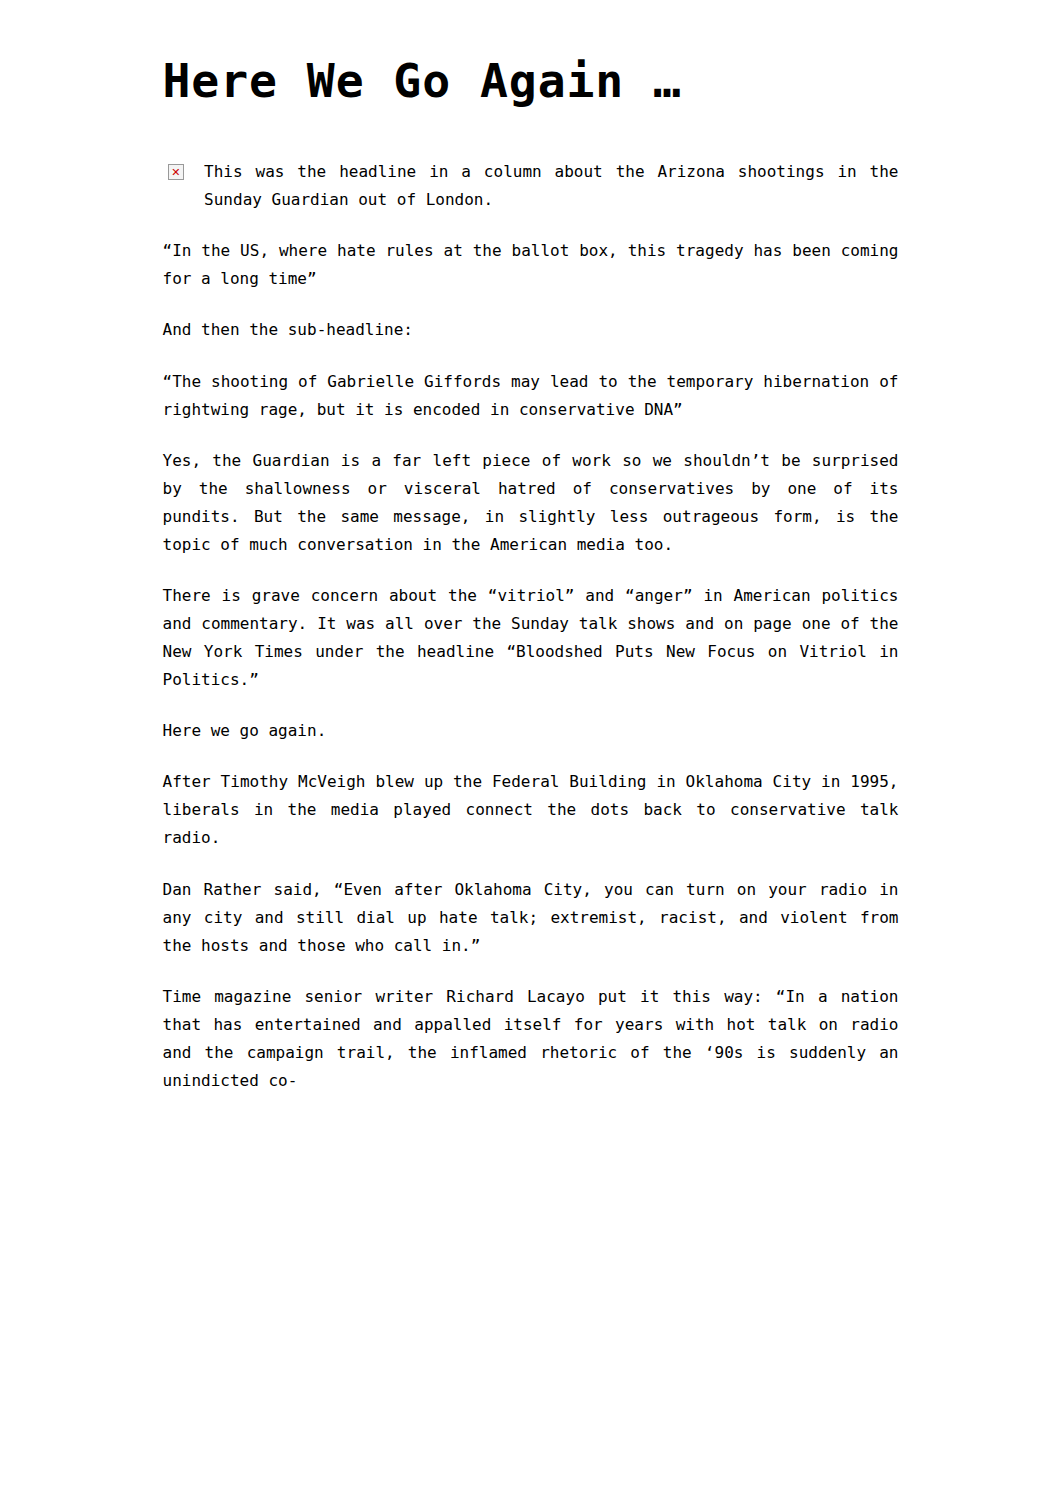Here We Go Again …
✕This was the headline in a column about the Arizona shootings in the Sunday Guardian out of London.
“In the US, where hate rules at the ballot box, this tragedy has been coming for a long time”
And then the sub-headline:
“The shooting of Gabrielle Giffords may lead to the temporary hibernation of rightwing rage, but it is encoded in conservative DNA”
Yes, the Guardian is a far left piece of work so we shouldn’t be surprised by the shallowness or visceral hatred of conservatives by one of its pundits. But the same message, in slightly less outrageous form, is the topic of much conversation in the American media too.
There is grave concern about the “vitriol” and “anger” in American politics and commentary. It was all over the Sunday talk shows and on page one of the New York Times under the headline “Bloodshed Puts New Focus on Vitriol in Politics.”
Here we go again.
After Timothy McVeigh blew up the Federal Building in Oklahoma City in 1995, liberals in the media played connect the dots back to conservative talk radio.
Dan Rather said, “Even after Oklahoma City, you can turn on your radio in any city and still dial up hate talk; extremist, racist, and violent from the hosts and those who call in.”
Time magazine senior writer Richard Lacayo put it this way: “In a nation that has entertained and appalled itself for years with hot talk on radio and the campaign trail, the inflamed rhetoric of the ‘90s is suddenly an unindicted co-